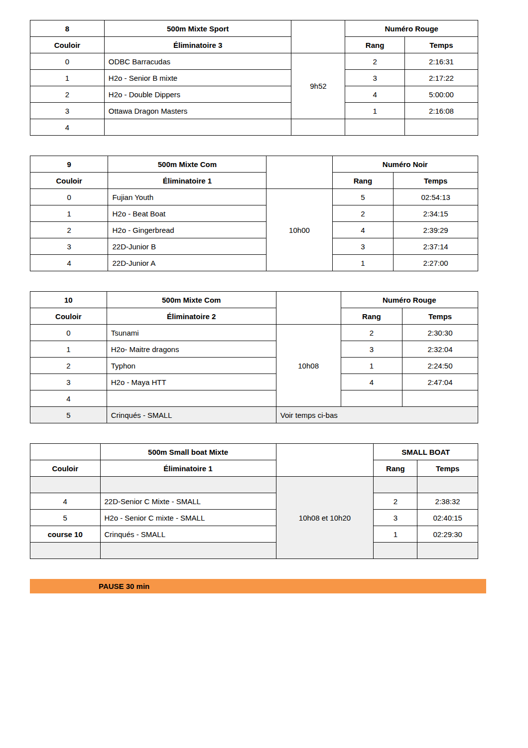| 8 | 500m Mixte Sport | | Numéro Rouge |
| Couloir | Éliminatoire 3 | Rang | Temps |
| 0 | ODBC Barracudas | 9h52 | 2 | 2:16:31 |
| 1 | H2o - Senior B mixte | 3 | 2:17:22 |
| 2 | H2o - Double Dippers | 4 | 5:00:00 |
| 3 | Ottawa Dragon Masters | 1 | 2:16:08 |
| 4 | | | | |
| 9 | 500m Mixte Com | | Numéro Noir |
| Couloir | Éliminatoire 1 | Rang | Temps |
| 0 | Fujian Youth | 10h00 | 5 | 02:54:13 |
| 1 | H2o - Beat Boat | 2 | 2:34:15 |
| 2 | H2o - Gingerbread | 4 | 2:39:29 |
| 3 | 22D-Junior B | 3 | 2:37:14 |
| 4 | 22D-Junior A | 1 | 2:27:00 |
| 10 | 500m Mixte Com | | Numéro Rouge |
| Couloir | Éliminatoire 2 | Rang | Temps |
| 0 | Tsunami | 10h08 | 2 | 2:30:30 |
| 1 | H2o- Maitre dragons | 3 | 2:32:04 |
| 2 | Typhon | 1 | 2:24:50 |
| 3 | H2o - Maya HTT | 4 | 2:47:04 |
| 4 | | | |
| 5 | Crinqués - SMALL | Voir temps ci-bas |
| | 500m Small boat Mixte | | SMALL BOAT |
| Couloir | Éliminatoire 1 | Rang | Temps |
| | | 10h08 et 10h20 | | |
| 4 | 22D-Senior C Mixte - SMALL | 2 | 2:38:32 |
| 5 | H2o - Senior C mixte - SMALL | 3 | 02:40:15 |
| course 10 | Crinqués - SMALL | 1 | 02:29:30 |
PAUSE 30 min